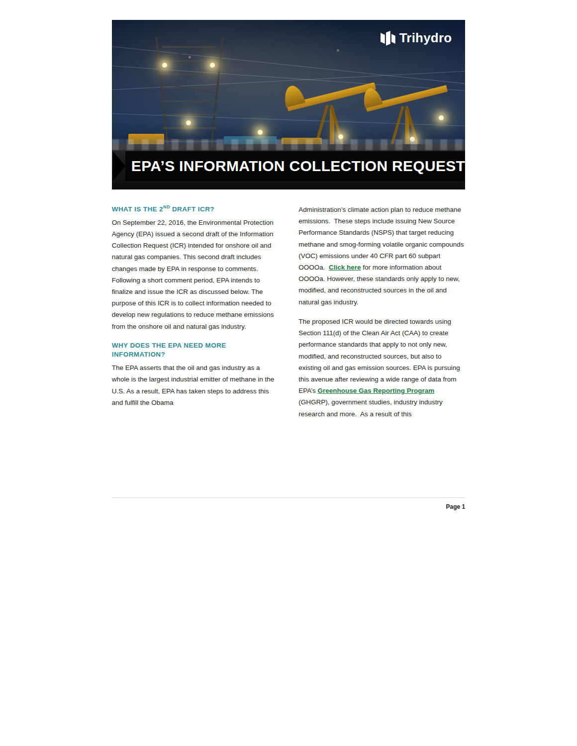Trihydro
EPA’S INFORMATION COLLECTION REQUEST
What is the 2nd Draft ICR?
On September 22, 2016, the Environmental Protection Agency (EPA) issued a second draft of the Information Collection Request (ICR) intended for onshore oil and natural gas companies. This second draft includes changes made by EPA in response to comments. Following a short comment period, EPA intends to finalize and issue the ICR as discussed below. The purpose of this ICR is to collect information needed to develop new regulations to reduce methane emissions from the onshore oil and natural gas industry.
Why does the EPA need more information?
The EPA asserts that the oil and gas industry as a whole is the largest industrial emitter of methane in the U.S. As a result, EPA has taken steps to address this and fulfill the Obama
Administration’s climate action plan to reduce methane emissions. These steps include issuing New Source Performance Standards (NSPS) that target reducing methane and smog-forming volatile organic compounds (VOC) emissions under 40 CFR part 60 subpart OOOOa. Click here for more information about OOOOa. However, these standards only apply to new, modified, and reconstructed sources in the oil and natural gas industry.
The proposed ICR would be directed towards using Section 111(d) of the Clean Air Act (CAA) to create performance standards that apply to not only new, modified, and reconstructed sources, but also to existing oil and gas emission sources. EPA is pursuing this avenue after reviewing a wide range of data from EPA’s Greenhouse Gas Reporting Program (GHGRP), government studies, industry industry research and more. As a result of this
Page 1